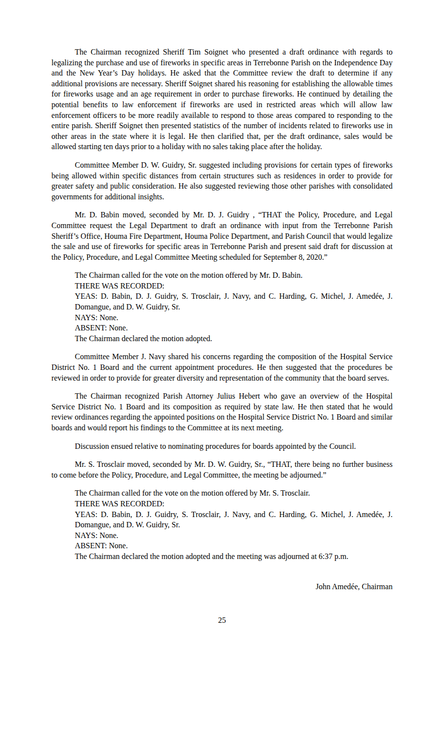The Chairman recognized Sheriff Tim Soignet who presented a draft ordinance with regards to legalizing the purchase and use of fireworks in specific areas in Terrebonne Parish on the Independence Day and the New Year’s Day holidays. He asked that the Committee review the draft to determine if any additional provisions are necessary. Sheriff Soignet shared his reasoning for establishing the allowable times for fireworks usage and an age requirement in order to purchase fireworks. He continued by detailing the potential benefits to law enforcement if fireworks are used in restricted areas which will allow law enforcement officers to be more readily available to respond to those areas compared to responding to the entire parish. Sheriff Soignet then presented statistics of the number of incidents related to fireworks use in other areas in the state where it is legal. He then clarified that, per the draft ordinance, sales would be allowed starting ten days prior to a holiday with no sales taking place after the holiday.
Committee Member D. W. Guidry, Sr. suggested including provisions for certain types of fireworks being allowed within specific distances from certain structures such as residences in order to provide for greater safety and public consideration. He also suggested reviewing those other parishes with consolidated governments for additional insights.
Mr. D. Babin moved, seconded by Mr. D. J. Guidry , “THAT the Policy, Procedure, and Legal Committee request the Legal Department to draft an ordinance with input from the Terrebonne Parish Sheriff’s Office, Houma Fire Department, Houma Police Department, and Parish Council that would legalize the sale and use of fireworks for specific areas in Terrebonne Parish and present said draft for discussion at the Policy, Procedure, and Legal Committee Meeting scheduled for September 8, 2020.”
The Chairman called for the vote on the motion offered by Mr. D. Babin.
THERE WAS RECORDED:
YEAS: D. Babin, D. J. Guidry, S. Trosclair, J. Navy, and C. Harding, G. Michel, J. Amedée, J. Domangue, and D. W. Guidry, Sr.
NAYS: None.
ABSENT: None.
The Chairman declared the motion adopted.
Committee Member J. Navy shared his concerns regarding the composition of the Hospital Service District No. 1 Board and the current appointment procedures. He then suggested that the procedures be reviewed in order to provide for greater diversity and representation of the community that the board serves.
The Chairman recognized Parish Attorney Julius Hebert who gave an overview of the Hospital Service District No. 1 Board and its composition as required by state law. He then stated that he would review ordinances regarding the appointed positions on the Hospital Service District No. 1 Board and similar boards and would report his findings to the Committee at its next meeting.
Discussion ensued relative to nominating procedures for boards appointed by the Council.
Mr. S. Trosclair moved, seconded by Mr. D. W. Guidry, Sr., “THAT, there being no further business to come before the Policy, Procedure, and Legal Committee, the meeting be adjourned.”
The Chairman called for the vote on the motion offered by Mr. S. Trosclair.
THERE WAS RECORDED:
YEAS: D. Babin, D. J. Guidry, S. Trosclair, J. Navy, and C. Harding, G. Michel, J. Amedée, J. Domangue, and D. W. Guidry, Sr.
NAYS: None.
ABSENT: None.
The Chairman declared the motion adopted and the meeting was adjourned at 6:37 p.m.
John Amedée, Chairman
25